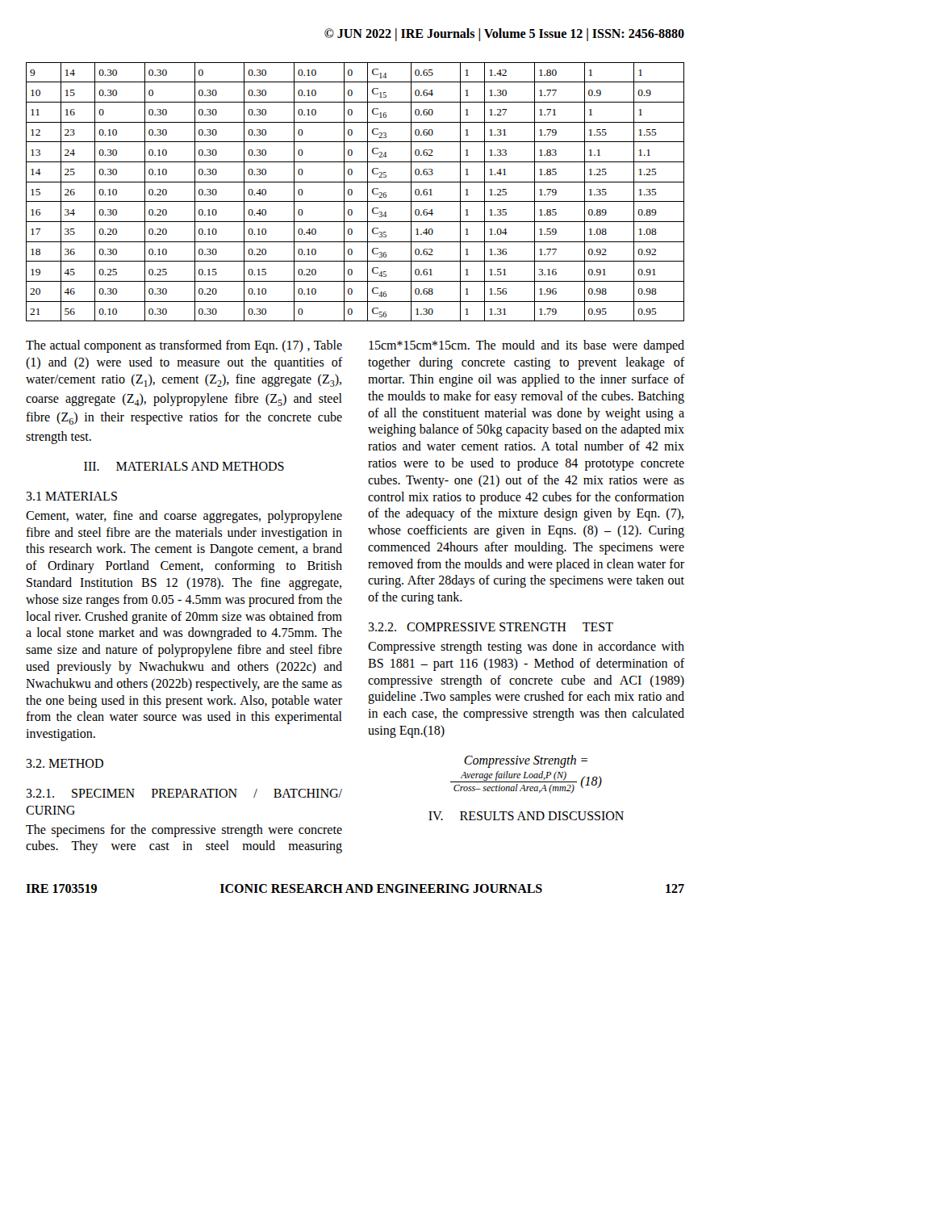© JUN 2022 | IRE Journals | Volume 5 Issue 12 | ISSN: 2456-8880
| 9 | 14 | 0.30 | 0.30 | 0 | 0.30 | 0.10 | 0 | C 14 | 0.65 | 1 | 1.42 | 1.80 | 1 | 1 |
| 10 | 15 | 0.30 | 0 | 0.30 | 0.30 | 0.10 | 0 | C 15 | 0.64 | 1 | 1.30 | 1.77 | 0.9 | 0.9 |
| 11 | 16 | 0 | 0.30 | 0.30 | 0.30 | 0.10 | 0 | C 16 | 0.60 | 1 | 1.27 | 1.71 | 1 | 1 |
| 12 | 23 | 0.10 | 0.30 | 0.30 | 0.30 | 0 | 0 | C 23 | 0.60 | 1 | 1.31 | 1.79 | 1.55 | 1.55 |
| 13 | 24 | 0.30 | 0.10 | 0.30 | 0.30 | 0 | 0 | C 24 | 0.62 | 1 | 1.33 | 1.83 | 1.1 | 1.1 |
| 14 | 25 | 0.30 | 0.10 | 0.30 | 0.30 | 0 | 0 | C 25 | 0.63 | 1 | 1.41 | 1.85 | 1.25 | 1.25 |
| 15 | 26 | 0.10 | 0.20 | 0.30 | 0.40 | 0 | 0 | C 26 | 0.61 | 1 | 1.25 | 1.79 | 1.35 | 1.35 |
| 16 | 34 | 0.30 | 0.20 | 0.10 | 0.40 | 0 | 0 | C 34 | 0.64 | 1 | 1.35 | 1.85 | 0.89 | 0.89 |
| 17 | 35 | 0.20 | 0.20 | 0.10 | 0.10 | 0.40 | 0 | C 35 | 1.40 | 1 | 1.04 | 1.59 | 1.08 | 1.08 |
| 18 | 36 | 0.30 | 0.10 | 0.30 | 0.20 | 0.10 | 0 | C 36 | 0.62 | 1 | 1.36 | 1.77 | 0.92 | 0.92 |
| 19 | 45 | 0.25 | 0.25 | 0.15 | 0.15 | 0.20 | 0 | C 45 | 0.61 | 1 | 1.51 | 3.16 | 0.91 | 0.91 |
| 20 | 46 | 0.30 | 0.30 | 0.20 | 0.10 | 0.10 | 0 | C 46 | 0.68 | 1 | 1.56 | 1.96 | 0.98 | 0.98 |
| 21 | 56 | 0.10 | 0.30 | 0.30 | 0.30 | 0 | 0 | C 56 | 1.30 | 1 | 1.31 | 1.79 | 0.95 | 0.95 |
The actual component as transformed from Eqn. (17) , Table (1) and (2) were used to measure out the quantities of water/cement ratio (Z1), cement (Z2), fine aggregate (Z3), coarse aggregate (Z4), polypropylene fibre (Z5) and steel fibre (Z6) in their respective ratios for the concrete cube strength test.
III. MATERIALS AND METHODS
3.1 MATERIALS
Cement, water, fine and coarse aggregates, polypropylene fibre and steel fibre are the materials under investigation in this research work. The cement is Dangote cement, a brand of Ordinary Portland Cement, conforming to British Standard Institution BS 12 (1978). The fine aggregate, whose size ranges from 0.05 - 4.5mm was procured from the local river. Crushed granite of 20mm size was obtained from a local stone market and was downgraded to 4.75mm. The same size and nature of polypropylene fibre and steel fibre used previously by Nwachukwu and others (2022c) and Nwachukwu and others (2022b) respectively, are the same as the one being used in this present work. Also, potable water from the clean water source was used in this experimental investigation.
3.2. METHOD
3.2.1. SPECIMEN PREPARATION / BATCHING/ CURING
The specimens for the compressive strength were concrete cubes. They were cast in steel mould measuring 15cm*15cm*15cm. The mould and its base were damped together during concrete casting to prevent leakage of mortar. Thin engine oil was applied to the inner surface of the moulds to make for easy removal of the cubes. Batching of all the constituent material was done by weight using a weighing balance of 50kg capacity based on the adapted mix ratios and water cement ratios. A total number of 42 mix ratios were to be used to produce 84 prototype concrete cubes. Twenty- one (21) out of the 42 mix ratios were as control mix ratios to produce 42 cubes for the conformation of the adequacy of the mixture design given by Eqn. (7), whose coefficients are given in Eqns. (8) – (12). Curing commenced 24hours after moulding. The specimens were removed from the moulds and were placed in clean water for curing. After 28days of curing the specimens were taken out of the curing tank.
3.2.2. COMPRESSIVE STRENGTH TEST
Compressive strength testing was done in accordance with BS 1881 – part 116 (1983) - Method of determination of compressive strength of concrete cube and ACI (1989) guideline .Two samples were crushed for each mix ratio and in each case, the compressive strength was then calculated using Eqn.(18)
Compressive Strength =
Average failure Load,P (N) Cross– sectional Area,A (mm2) (18)
IV. RESULTS AND DISCUSSION
IRE 1703519 ICONIC RESEARCH AND ENGINEERING JOURNALS 127